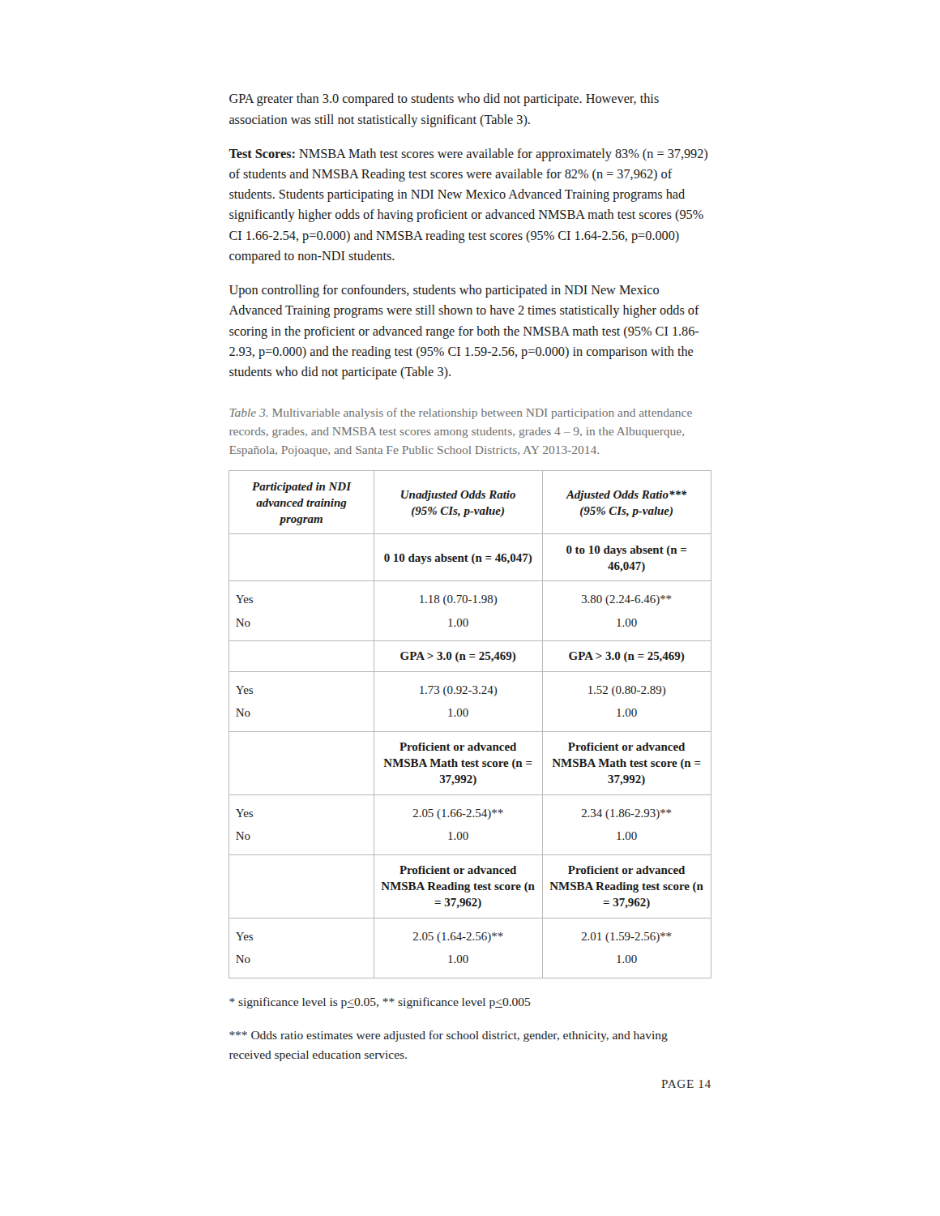GPA greater than 3.0 compared to students who did not participate. However, this association was still not statistically significant (Table 3).
Test Scores: NMSBA Math test scores were available for approximately 83% (n = 37,992) of students and NMSBA Reading test scores were available for 82% (n = 37,962) of students. Students participating in NDI New Mexico Advanced Training programs had significantly higher odds of having proficient or advanced NMSBA math test scores (95% CI 1.66-2.54, p=0.000) and NMSBA reading test scores (95% CI 1.64-2.56, p=0.000) compared to non-NDI students.
Upon controlling for confounders, students who participated in NDI New Mexico Advanced Training programs were still shown to have 2 times statistically higher odds of scoring in the proficient or advanced range for both the NMSBA math test (95% CI 1.86-2.93, p=0.000) and the reading test (95% CI 1.59-2.56, p=0.000) in comparison with the students who did not participate (Table 3).
Table 3. Multivariable analysis of the relationship between NDI participation and attendance records, grades, and NMSBA test scores among students, grades 4 – 9, in the Albuquerque, Española, Pojoaque, and Santa Fe Public School Districts, AY 2013-2014.
| Participated in NDI advanced training program | Unadjusted Odds Ratio (95% CIs, p-value) | Adjusted Odds Ratio*** (95% CIs, p-value) |
| --- | --- | --- |
| | 0 10 days absent (n = 46,047) | 0 to 10 days absent (n = 46,047) |
| Yes No | 1.18 (0.70-1.98) 1.00 | 3.80 (2.24-6.46)** 1.00 |
| | GPA > 3.0 (n = 25,469) | GPA > 3.0 (n = 25,469) |
| Yes No | 1.73 (0.92-3.24) 1.00 | 1.52 (0.80-2.89) 1.00 |
| | Proficient or advanced NMSBA Math test score (n = 37,992) | Proficient or advanced NMSBA Math test score (n = 37,992) |
| Yes No | 2.05 (1.66-2.54)** 1.00 | 2.34 (1.86-2.93)** 1.00 |
| | Proficient or advanced NMSBA Reading test score (n = 37,962) | Proficient or advanced NMSBA Reading test score (n = 37,962) |
| Yes No | 2.05 (1.64-2.56)** 1.00 | 2.01 (1.59-2.56)** 1.00 |
* significance level is p<0.05, ** significance level p<0.005
*** Odds ratio estimates were adjusted for school district, gender, ethnicity, and having received special education services.
PAGE 14